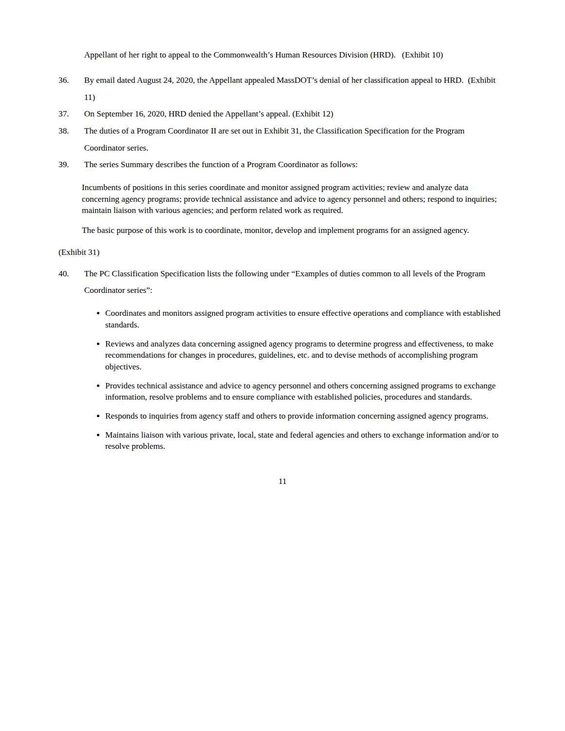Appellant of her right to appeal to the Commonwealth’s Human Resources Division (HRD). (Exhibit 10)
36. By email dated August 24, 2020, the Appellant appealed MassDOT’s denial of her classification appeal to HRD. (Exhibit 11)
37. On September 16, 2020, HRD denied the Appellant’s appeal. (Exhibit 12)
38. The duties of a Program Coordinator II are set out in Exhibit 31, the Classification Specification for the Program Coordinator series.
39. The series Summary describes the function of a Program Coordinator as follows:
Incumbents of positions in this series coordinate and monitor assigned program activities; review and analyze data concerning agency programs; provide technical assistance and advice to agency personnel and others; respond to inquiries; maintain liaison with various agencies; and perform related work as required.
The basic purpose of this work is to coordinate, monitor, develop and implement programs for an assigned agency.
(Exhibit 31)
40. The PC Classification Specification lists the following under “Examples of duties common to all levels of the Program Coordinator series”:
Coordinates and monitors assigned program activities to ensure effective operations and compliance with established standards.
Reviews and analyzes data concerning assigned agency programs to determine progress and effectiveness, to make recommendations for changes in procedures, guidelines, etc. and to devise methods of accomplishing program objectives.
Provides technical assistance and advice to agency personnel and others concerning assigned programs to exchange information, resolve problems and to ensure compliance with established policies, procedures and standards.
Responds to inquiries from agency staff and others to provide information concerning assigned agency programs.
Maintains liaison with various private, local, state and federal agencies and others to exchange information and/or to resolve problems.
11